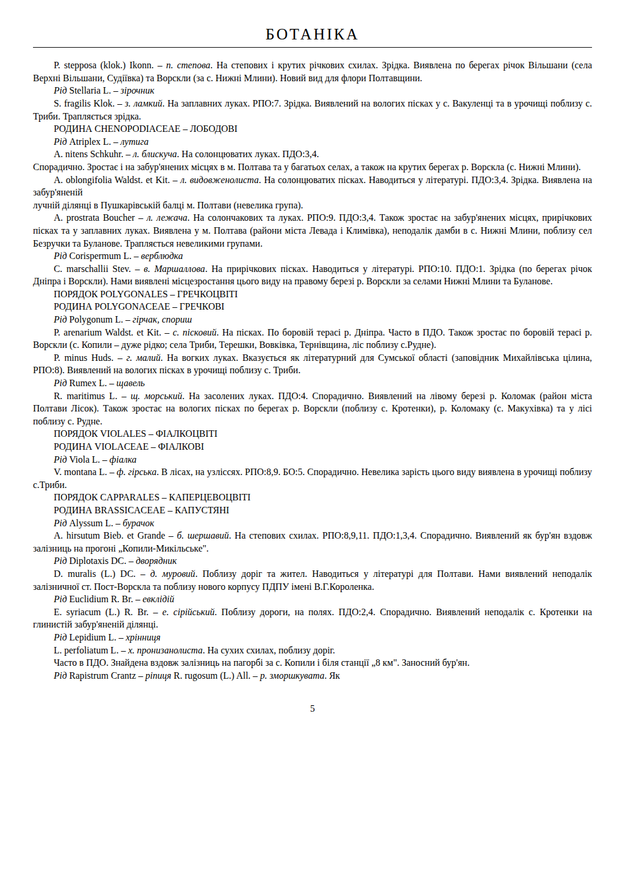БОТАНІКА
P. stepposa (klok.) Ikonn. – п. степова. На степових і крутих річкових схилах. Зрідка. Виявлена по берегах річок Вільшани (села Верхні Вільшани, Судіївка) та Ворскли (за с. Нижні Млини). Новий вид для флори Полтавщини.
Рід Stellaria L. – зірочник
S. fragilis Klok. – з. ламкий. На заплавних луках. РПО:7. Зрідка. Виявлений на вологих пісках у с. Вакуленці та в урочищі поблизу с. Триби. Трапляється зрідка.
РОДИНА CHENOPODIACEAE – ЛОБОДОВІ
Рід Atriplex L. – лутига
A. nitens Schkuhr. – л. блискуча. На солонцюватих луках. ПДО:3,4.
Спорадично. Зростає і на забур'янених місцях в м. Полтава та у багатьох селах, а також на крутих берегах р. Ворскла (с. Нижні Млини).
A. oblongifolia Waldst. et Kit. – л. видовженолиста. На солонцюватих пісках. Наводиться у літературі. ПДО:3,4. Зрідка. Виявлена на забур'яненій
лучній ділянці в Пушкарівській балці м. Полтави (невелика група).
A. prostrata Boucher – л. лежача. На солончакових та луках. РПО:9. ПДО:3,4. Також зростає на забур'янених місцях, прирічкових пісках та у заплавних луках. Виявлена у м. Полтава (райони міста Левада і Климівка), неподалік дамби в с. Нижні Млини, поблизу сел Безручки та Буланове. Трапляється невеликими групами.
Рід Corispermum L. – верблюдка
C. marschallii Stev. – в. Маршаллова. На прирічкових пісках. Наводиться у літературі. РПО:10. ПДО:1. Зрідка (по берегах річок Дніпра і Ворскли). Нами виявлені місцезростання цього виду на правому березі р. Ворскли за селами Нижні Млини та Буланове.
ПОРЯДОК POLYGONALES – ГРЕЧКОЦВІТІ
РОДИНА POLYGONACEAE – ГРЕЧКОВІ
Рід Polygonum L. – гірчак, спориш
P. arenarium Waldst. et Kit. – с. пісковий. На пісках. По боровій терасі р. Дніпра. Часто в ПДО. Також зростає по боровій терасі р. Ворскли (с. Копили – дуже рідко; села Триби, Терешки, Вовківка, Тернівщина, ліс поблизу с.Рудне).
P. minus Huds. – г. малий. На вогких луках. Вказується як літературний для Сумської області (заповідник Михайлівська цілина, РПО:8). Виявлений на вологих пісках в урочищі поблизу с. Триби.
Рід Rumex L. – щавель
R. maritimus L. – щ. морський. На засолених луках. ПДО:4. Спорадично. Виявлений на лівому березі р. Коломак (район міста Полтави Лісок). Також зростає на вологих пісках по берегах р. Ворскли (поблизу с. Кротенки), р. Коломаку (с. Макухівка) та у лісі поблизу с. Рудне.
ПОРЯДОК VIOLALES – ФІАЛКОЦВІТІ
РОДИНА VIOLACEAE – ФІАЛКОВІ
Рід Viola L. – фіалка
V. montana L. – ф. гірська. В лісах, на узліссях. РПО:8,9. БО:5. Спорадично. Невелика зарість цього виду виявлена в урочищі поблизу с.Триби.
ПОРЯДОК CAPPARALES – КАПЕРЦЕВОЦВІТІ
РОДИНА BRASSICACEAE – КАПУСТЯНІ
Рід Alyssum L. – бурачок
A. hirsutum Bieb. et Grande – б. шершавий. На степових схилах. РПО:8,9,11. ПДО:1,3,4. Спорадично. Виявлений як бур'ян вздовж залізниць на прогоні „Копили-Микільське".
Рід Diplotaxis DC. – дворядник
D. muralis (L.) DC. – д. муровий. Поблизу доріг та жител. Наводиться у літературі для Полтави. Нами виявлений неподалік залізничної ст. Пост-Ворскла та поблизу нового корпусу ПДПУ імені В.Г.Короленка.
Рід Euclidium R. Br. – евклідій
E. syriacum (L.) R. Br. – е. сірійський. Поблизу дороги, на полях. ПДО:2,4. Спорадично. Виявлений неподалік с. Кротенки на глинистій забур'яненій ділянці.
Рід Lepidium L. – хрінниця
L. perfoliatum L. – х. пронизанолиста. На сухих схилах, поблизу доріг.
Часто в ПДО. Знайдена вздовж залізниць на пагорбі за с. Копили і біля станції „8 км". Заносний бур'ян.
Рід Rapistrum Crantz – ріпиця R. rugosum (L.) All. – р. зморшкувата. Як
5